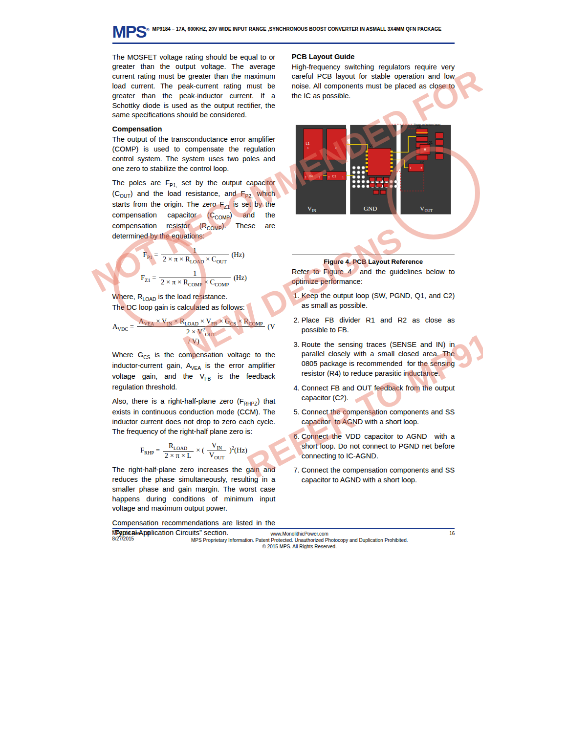MPS®
MP9184 – 17A, 600KHZ, 20V WIDE INPUT RANGE ,SYNCHRONOUS BOOST CONVERTER IN ASMALL 3X4MM QFN PACKAGE
The MOSFET voltage rating should be equal to or greater than the output voltage. The average current rating must be greater than the maximum load current. The peak-current rating must be greater than the peak-inductor current. If a Schottky diode is used as the output rectifier, the same specifications should be considered.
Compensation
The output of the transconductance error amplifier (COMP) is used to compensate the regulation control system. The system uses two poles and one zero to stabilize the control loop.
The poles are FP1, set by the output capacitor (COUT) and the load resistance, and FP2, which starts from the origin. The zero FZ1 is set by the compensation capacitor (CCOMP) and the compensation resistor (RCOMP). These are determined by the equations:
FP1 = 1 2 × π × RLOAD × COUT (Hz)
FZ1 = 1 2 × π × RCOMP × CCOMP (Hz)
Where, RLOAD is the load resistance.
The DC loop gain is calculated as follows:
AVDC = AVEA × VIN × RLOAD × VFB × GCS × RCOMP 2 × V2OUT (V / V)
Where GCS is the compensation voltage to the inductor-current gain, AVEA is the error amplifier voltage gain, and the VFB is the feedback regulation threshold.
Also, there is a right-half-plane zero (FRHPZ) that exists in continuous conduction mode (CCM). The inductor current does not drop to zero each cycle. The frequency of the right-half plane zero is:
FRHP = RLOAD 2 × π × L × ( VIN VOUT )2(Hz)
The right-half-plane zero increases the gain and reduces the phase simultaneously, resulting in a smaller phase and gain margin. The worst case happens during conditions of minimum input voltage and maximum output power.
Compensation recommendations are listed in the “Typical Application Circuits” section.
PCB Layout Guide
High-frequency switching regulators require very careful PCB layout for stable operation and low noise. All components must be placed as close to the IC as possible.
L1 1 2 U1 C6 Q1 C2 1 2 R4 2 1 C1 2 1 Route on bottom layer V IN GND V OUT
Figure 4. PCB Layout Reference
Refer to Figure 4 and the guidelines below to optimize performance:
Keep the output loop (SW, PGND, Q1, and C2) as small as possible.
Place FB divider R1 and R2 as close as possible to FB.
Route the sensing traces (SENSE and IN) in parallel closely with a small closed area. The 0805 package is recommended for the sensing resistor (R4) to reduce parasitic inductance.
Connect FB and OUT feedback from the output capacitor (C2).
Connect the compensation components and SS capacitor to AGND with a short loop.
Connect the VDD capacitor to AGND with a short loop. Do not connect to PGND net before connecting to IC-AGND.
Connect the compensation components and SS capacitor to AGND with a short loop.
MP9184 Rev. 1.0
8/27/2015
www.MonolithicPower.com
MPS Proprietary Information. Patent Protected. Unauthorized Photocopy and Duplication Prohibited.
© 2015 MPS. All Rights Reserved.
16
NOT RECOMMENDED FOR
NEW DESIGNS
REFER TO MP9184A